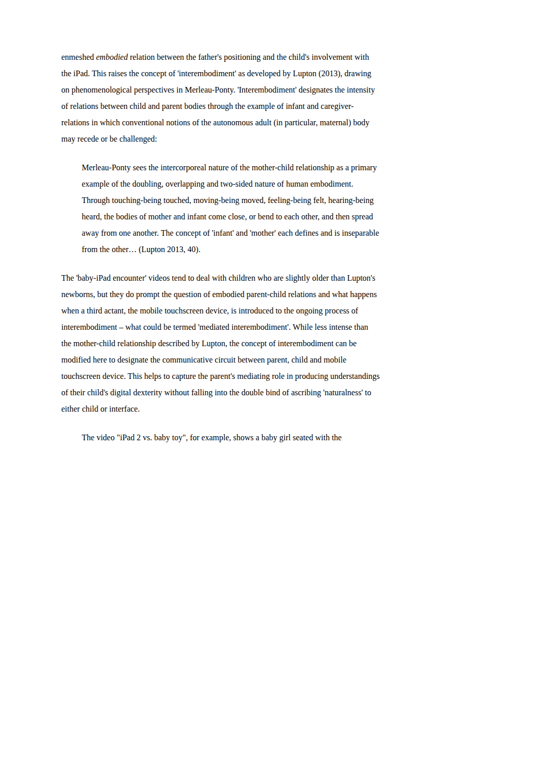enmeshed embodied relation between the father's positioning and the child's involvement with the iPad. This raises the concept of 'interembodiment' as developed by Lupton (2013), drawing on phenomenological perspectives in Merleau-Ponty. 'Interembodiment' designates the intensity of relations between child and parent bodies through the example of infant and caregiver-relations in which conventional notions of the autonomous adult (in particular, maternal) body may recede or be challenged:
Merleau-Ponty sees the intercorporeal nature of the mother-child relationship as a primary example of the doubling, overlapping and two-sided nature of human embodiment. Through touching-being touched, moving-being moved, feeling-being felt, hearing-being heard, the bodies of mother and infant come close, or bend to each other, and then spread away from one another. The concept of 'infant' and 'mother' each defines and is inseparable from the other… (Lupton 2013, 40).
The 'baby-iPad encounter' videos tend to deal with children who are slightly older than Lupton's newborns, but they do prompt the question of embodied parent-child relations and what happens when a third actant, the mobile touchscreen device, is introduced to the ongoing process of interembodiment – what could be termed 'mediated interembodiment'. While less intense than the mother-child relationship described by Lupton, the concept of interembodiment can be modified here to designate the communicative circuit between parent, child and mobile touchscreen device. This helps to capture the parent's mediating role in producing understandings of their child's digital dexterity without falling into the double bind of ascribing 'naturalness' to either child or interface.
The video "iPad 2 vs. baby toy", for example, shows a baby girl seated with the